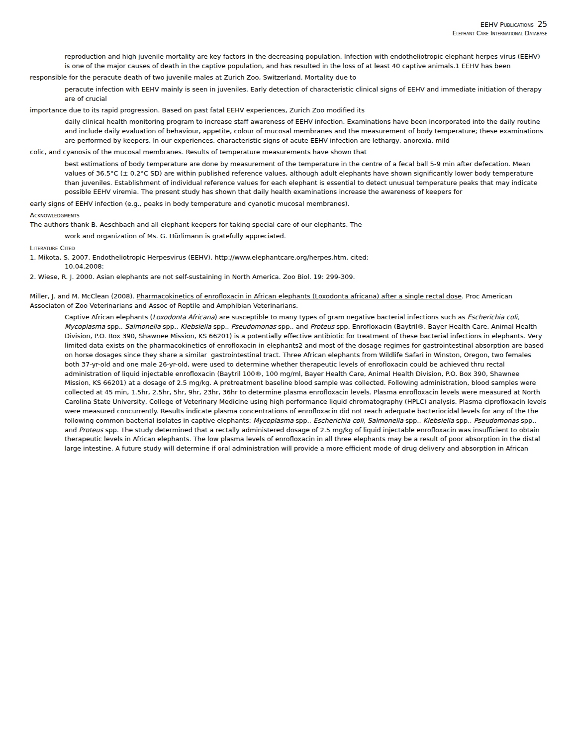EEHV Publications 25
Elephant Care International Database
reproduction and high juvenile mortality are key factors in the decreasing population. Infection with endotheliotropic elephant herpes virus (EEHV) is one of the major causes of death in the captive population, and has resulted in the loss of at least 40 captive animals.1 EEHV has been
responsible for the peracute death of two juvenile males at Zurich Zoo, Switzerland. Mortality due to
peracute infection with EEHV mainly is seen in juveniles. Early detection of characteristic clinical signs of EEHV and immediate initiation of therapy are of crucial
importance due to its rapid progression. Based on past fatal EEHV experiences, Zurich Zoo modified its
daily clinical health monitoring program to increase staff awareness of EEHV infection. Examinations have been incorporated into the daily routine and include daily evaluation of behaviour, appetite, colour of mucosal membranes and the measurement of body temperature; these examinations are performed by keepers. In our experiences, characteristic signs of acute EEHV infection are lethargy, anorexia, mild
colic, and cyanosis of the mucosal membranes. Results of temperature measurements have shown that
best estimations of body temperature are done by measurement of the temperature in the centre of a fecal ball 5-9 min after defecation. Mean values of 36.5°C (± 0.2°C SD) are within published reference values, although adult elephants have shown significantly lower body temperature than juveniles. Establishment of individual reference values for each elephant is essential to detect unusual temperature peaks that may indicate possible EEHV viremia. The present study has shown that daily health examinations increase the awareness of keepers for
early signs of EEHV infection (e.g., peaks in body temperature and cyanotic mucosal membranes).
Acknowledgments
The authors thank B. Aeschbach and all elephant keepers for taking special care of our elephants. The
work and organization of Ms. G. Hürlimann is gratefully appreciated.
Literature Cited
1. Mikota, S. 2007. Endotheliotropic Herpesvirus (EEHV). http://www.elephantcare.org/herpes.htm. cited:
10.04.2008:
2. Wiese, R. J. 2000. Asian elephants are not self-sustaining in North America. Zoo Biol. 19: 299-309.
Miller, J. and M. McClean (2008). Pharmacokinetics of enrofloxacin in African elephants (Loxodonta africana) after a single rectal dose. Proc American Associaton of Zoo Veterinarians and Assoc of Reptile and Amphibian Veterinarians.
Captive African elephants (Loxodonta Africana) are susceptible to many types of gram negative bacterial infections such as Escherichia coli, Mycoplasma spp., Salmonella spp., Klebsiella spp., Pseudomonas spp., and Proteus spp. Enrofloxacin (Baytril®, Bayer Health Care, Animal Health Division, P.O. Box 390, Shawnee Mission, KS 66201) is a potentially effective antibiotic for treatment of these bacterial infections in elephants. Very limited data exists on the pharmacokinetics of enrofloxacin in elephants2 and most of the dosage regimes for gastrointestinal absorption are based on horse dosages since they share a similar gastrointestinal tract. Three African elephants from Wildlife Safari in Winston, Oregon, two females both 37-yr-old and one male 26-yr-old, were used to determine whether therapeutic levels of enrofloxacin could be achieved thru rectal administration of liquid injectable enrofloxacin (Baytril 100®, 100 mg/ml, Bayer Health Care, Animal Health Division, P.O. Box 390, Shawnee Mission, KS 66201) at a dosage of 2.5 mg/kg. A pretreatment baseline blood sample was collected. Following administration, blood samples were collected at 45 min, 1.5hr, 2.5hr, 5hr, 9hr, 23hr, 36hr to determine plasma enrofloxacin levels. Plasma enrofloxacin levels were measured at North Carolina State University, College of Veterinary Medicine using high performance liquid chromatography (HPLC) analysis. Plasma ciprofloxacin levels were measured concurrently. Results indicate plasma concentrations of enrofloxacin did not reach adequate bacteriocidal levels for any of the the following common bacterial isolates in captive elephants: Mycoplasma spp., Escherichia coli, Salmonella spp., Klebsiella spp., Pseudomonas spp., and Proteus spp. The study determined that a rectally administered dosage of 2.5 mg/kg of liquid injectable enrofloxacin was insufficient to obtain therapeutic levels in African elephants. The low plasma levels of enrofloxacin in all three elephants may be a result of poor absorption in the distal large intestine. A future study will determine if oral administration will provide a more efficient mode of drug delivery and absorption in African